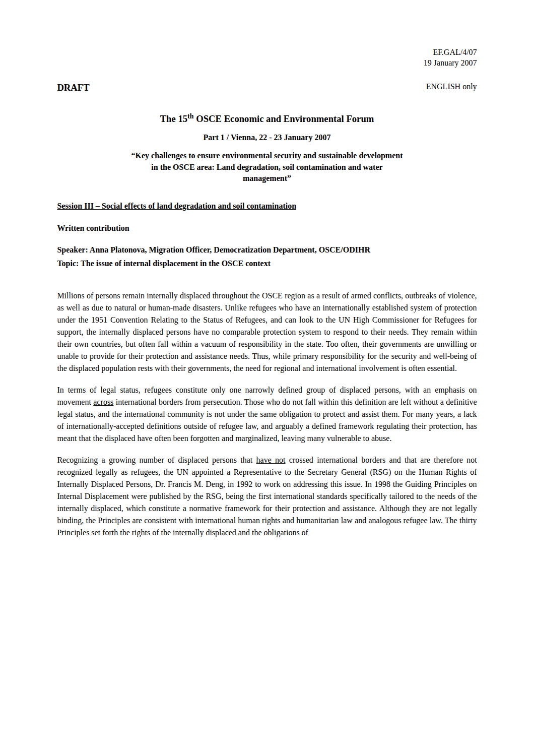EF.GAL/4/07
19 January 2007
DRAFT
ENGLISH only
The 15th OSCE Economic and Environmental Forum
Part 1 / Vienna, 22 - 23 January 2007
“Key challenges to ensure environmental security and sustainable development
in the OSCE area: Land degradation, soil contamination and water
management”
Session III – Social effects of land degradation and soil contamination
Written contribution
Speaker: Anna Platonova, Migration Officer, Democratization Department, OSCE/ODIHR
Topic: The issue of internal displacement in the OSCE context
Millions of persons remain internally displaced throughout the OSCE region as a result of armed conflicts, outbreaks of violence, as well as due to natural or human-made disasters. Unlike refugees who have an internationally established system of protection under the 1951 Convention Relating to the Status of Refugees, and can look to the UN High Commissioner for Refugees for support, the internally displaced persons have no comparable protection system to respond to their needs. They remain within their own countries, but often fall within a vacuum of responsibility in the state. Too often, their governments are unwilling or unable to provide for their protection and assistance needs. Thus, while primary responsibility for the security and well-being of the displaced population rests with their governments, the need for regional and international involvement is often essential.
In terms of legal status, refugees constitute only one narrowly defined group of displaced persons, with an emphasis on movement across international borders from persecution. Those who do not fall within this definition are left without a definitive legal status, and the international community is not under the same obligation to protect and assist them. For many years, a lack of internationally-accepted definitions outside of refugee law, and arguably a defined framework regulating their protection, has meant that the displaced have often been forgotten and marginalized, leaving many vulnerable to abuse.
Recognizing a growing number of displaced persons that have not crossed international borders and that are therefore not recognized legally as refugees, the UN appointed a Representative to the Secretary General (RSG) on the Human Rights of Internally Displaced Persons, Dr. Francis M. Deng, in 1992 to work on addressing this issue. In 1998 the Guiding Principles on Internal Displacement were published by the RSG, being the first international standards specifically tailored to the needs of the internally displaced, which constitute a normative framework for their protection and assistance. Although they are not legally binding, the Principles are consistent with international human rights and humanitarian law and analogous refugee law. The thirty Principles set forth the rights of the internally displaced and the obligations of